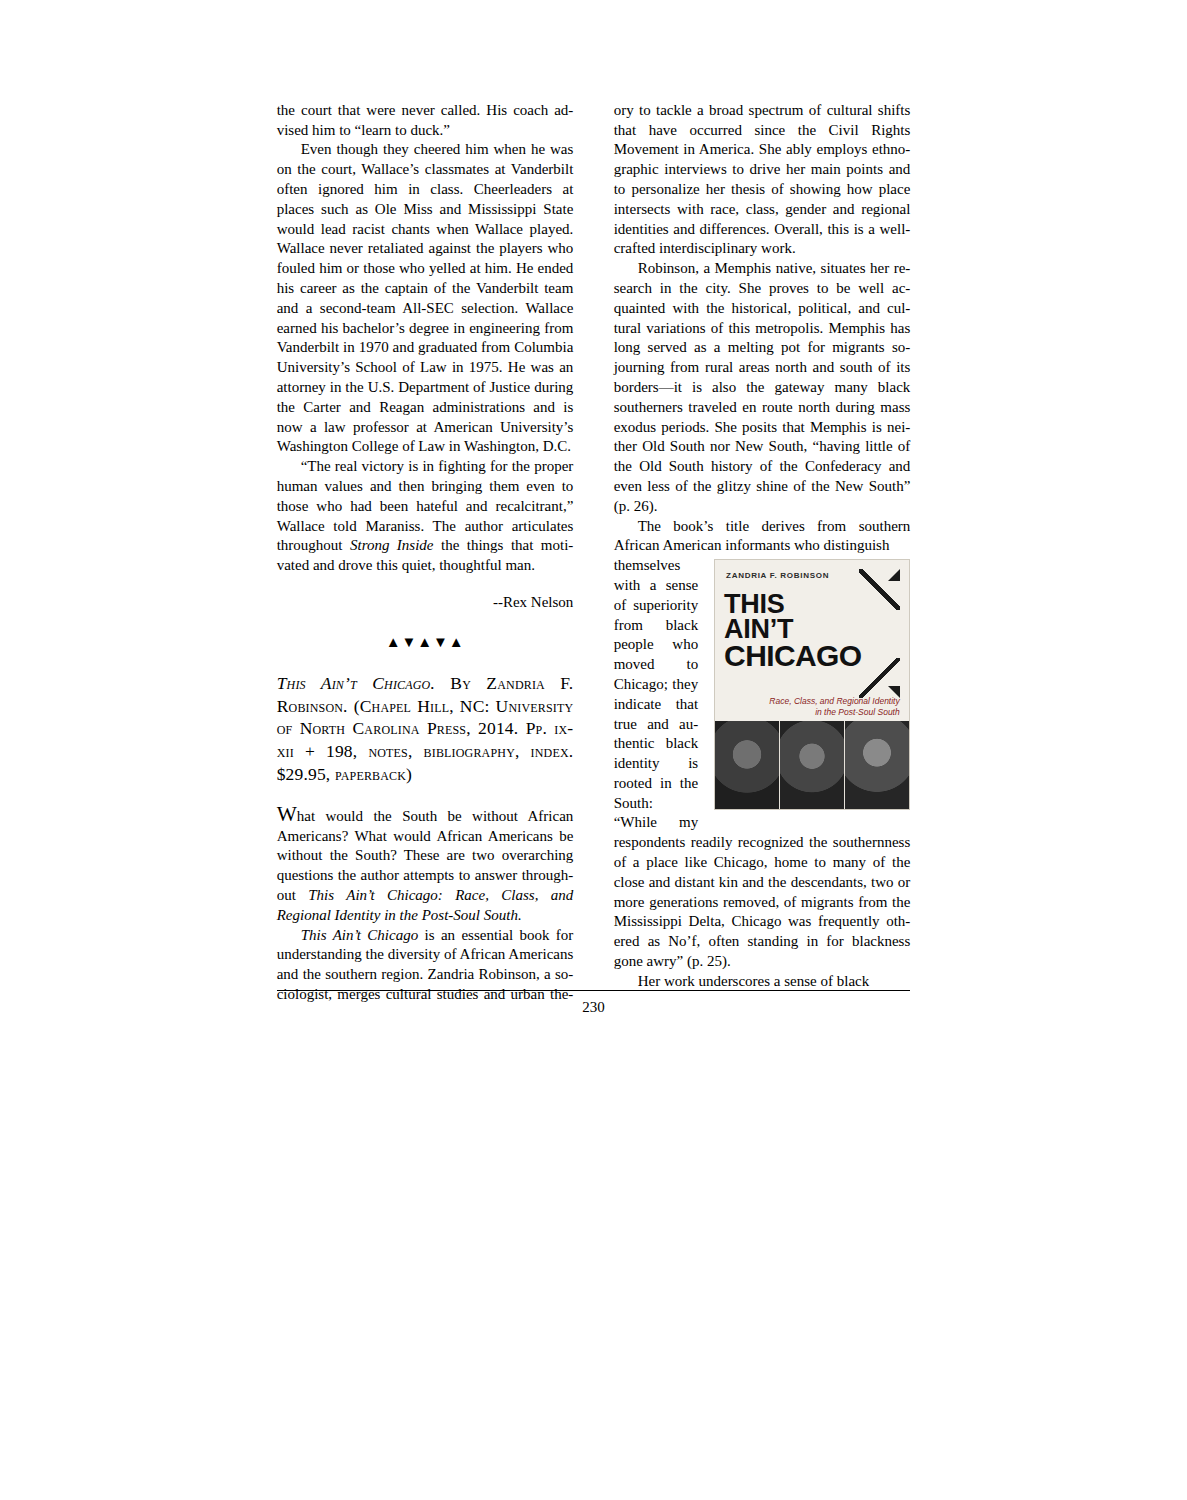the court that were never called. His coach advised him to “learn to duck.”
Even though they cheered him when he was on the court, Wallace’s classmates at Vanderbilt often ignored him in class. Cheerleaders at places such as Ole Miss and Mississippi State would lead racist chants when Wallace played. Wallace never retaliated against the players who fouled him or those who yelled at him. He ended his career as the captain of the Vanderbilt team and a second-team All-SEC selection. Wallace earned his bachelor’s degree in engineering from Vanderbilt in 1970 and graduated from Columbia University’s School of Law in 1975. He was an attorney in the U.S. Department of Justice during the Carter and Reagan administrations and is now a law professor at American University’s Washington College of Law in Washington, D.C.
“The real victory is in fighting for the proper human values and then bringing them even to those who had been hateful and recalcitrant,” Wallace told Maraniss. The author articulates throughout Strong Inside the things that motivated and drove this quiet, thoughtful man.
--Rex Nelson
▲▼▲▼▲
This Ain’t Chicago. By Zandria F. Robinson. (Chapel Hill, NC: University of North Carolina Press, 2014. Pp. ix-xii + 198, notes, bibliography, index. $29.95, paperback)
What would the South be without African Americans? What would African Americans be without the South? These are two overarching questions the author attempts to answer throughout This Ain’t Chicago: Race, Class, and Regional Identity in the Post-Soul South.
This Ain’t Chicago is an essential book for understanding the diversity of African Americans and the southern region. Zandria Robinson, a sociologist, merges cultural studies and urban theory to tackle a broad spectrum of cultural shifts that have occurred since the Civil Rights Movement in America. She ably employs ethnographic interviews to drive her main points and to personalize her thesis of showing how place intersects with race, class, gender and regional identities and differences. Overall, this is a well-crafted interdisciplinary work.
Robinson, a Memphis native, situates her research in the city. She proves to be well acquainted with the historical, political, and cultural variations of this metropolis. Memphis has long served as a melting pot for migrants sojourning from rural areas north and south of its borders—it is also the gateway many black southerners traveled en route north during mass exodus periods. She posits that Memphis is neither Old South nor New South, “having little of the Old South history of the Confederacy and even less of the glitzy shine of the New South” (p. 26).
The book’s title derives from southern African American informants who distinguish
ZANDRIA F. ROBINSON
THIS AIN’T CHICAGO
Race, Class, and Regional Identity
in the Post-Soul South
themselves with a sense of superiority from black people who moved to Chicago; they indicate that true and authentic black identity is rooted in the South: “While my respondents readily recognized the southernness of a place like Chicago, home to many of the close and distant kin and the descendants, two or more generations removed, of migrants from the Mississippi Delta, Chicago was frequently othered as No’f, often standing in for blackness gone awry” (p. 25).
Her work underscores a sense of black
230